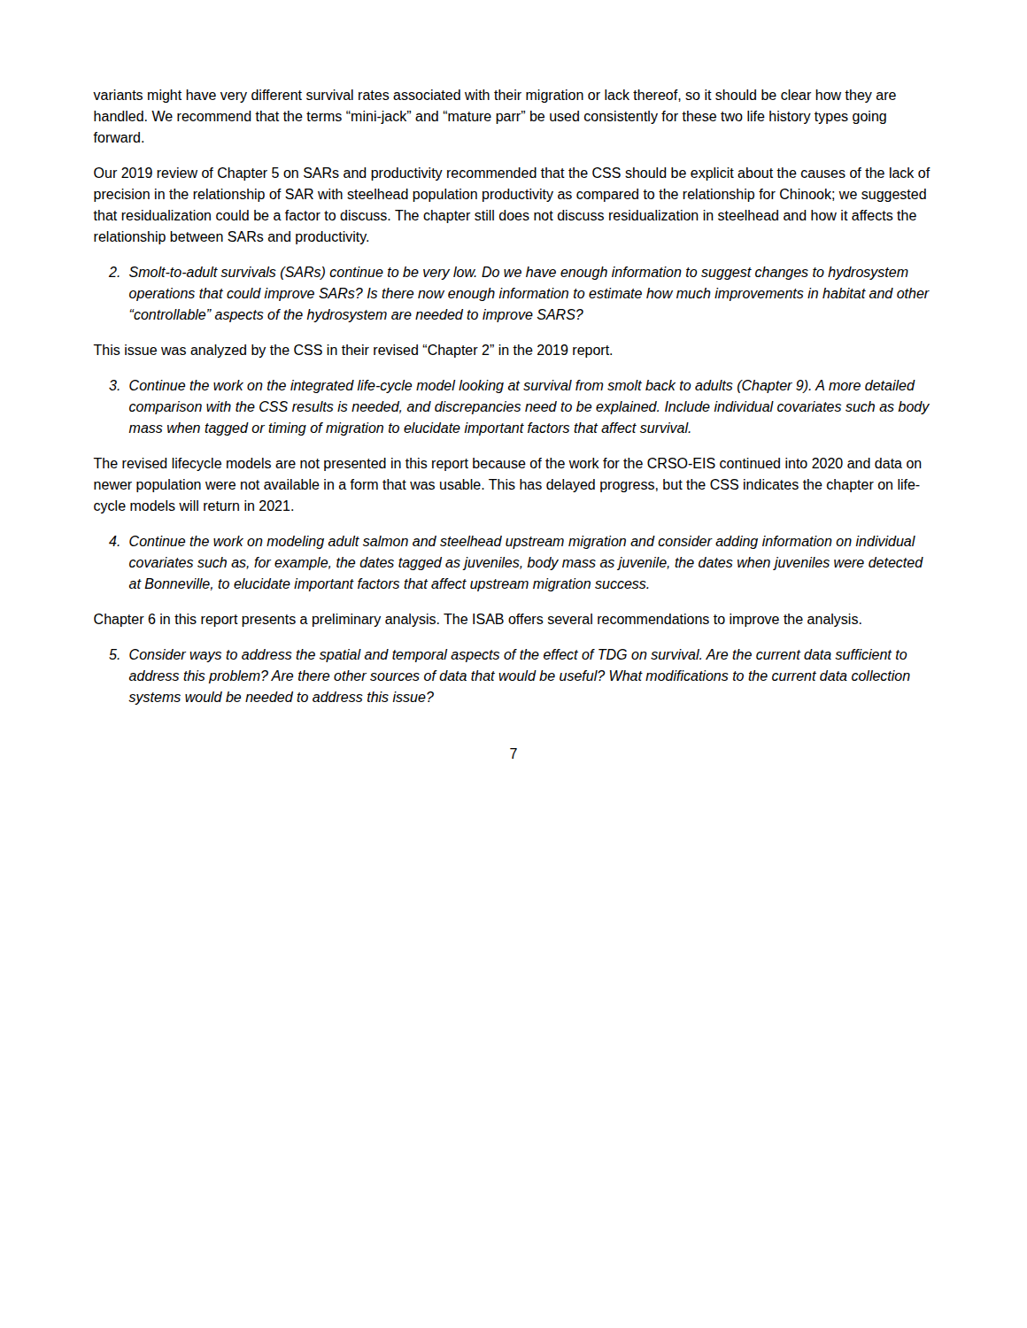variants might have very different survival rates associated with their migration or lack thereof, so it should be clear how they are handled. We recommend that the terms “mini-jack” and “mature parr” be used consistently for these two life history types going forward.
Our 2019 review of Chapter 5 on SARs and productivity recommended that the CSS should be explicit about the causes of the lack of precision in the relationship of SAR with steelhead population productivity as compared to the relationship for Chinook; we suggested that residualization could be a factor to discuss. The chapter still does not discuss residualization in steelhead and how it affects the relationship between SARs and productivity.
Smolt-to-adult survivals (SARs) continue to be very low. Do we have enough information to suggest changes to hydrosystem operations that could improve SARs? Is there now enough information to estimate how much improvements in habitat and other “controllable” aspects of the hydrosystem are needed to improve SARS?
This issue was analyzed by the CSS in their revised “Chapter 2” in the 2019 report.
Continue the work on the integrated life-cycle model looking at survival from smolt back to adults (Chapter 9). A more detailed comparison with the CSS results is needed, and discrepancies need to be explained. Include individual covariates such as body mass when tagged or timing of migration to elucidate important factors that affect survival.
The revised lifecycle models are not presented in this report because of the work for the CRSO-EIS continued into 2020 and data on newer population were not available in a form that was usable. This has delayed progress, but the CSS indicates the chapter on life-cycle models will return in 2021.
Continue the work on modeling adult salmon and steelhead upstream migration and consider adding information on individual covariates such as, for example, the dates tagged as juveniles, body mass as juvenile, the dates when juveniles were detected at Bonneville, to elucidate important factors that affect upstream migration success.
Chapter 6 in this report presents a preliminary analysis. The ISAB offers several recommendations to improve the analysis.
Consider ways to address the spatial and temporal aspects of the effect of TDG on survival. Are the current data sufficient to address this problem? Are there other sources of data that would be useful? What modifications to the current data collection systems would be needed to address this issue?
7